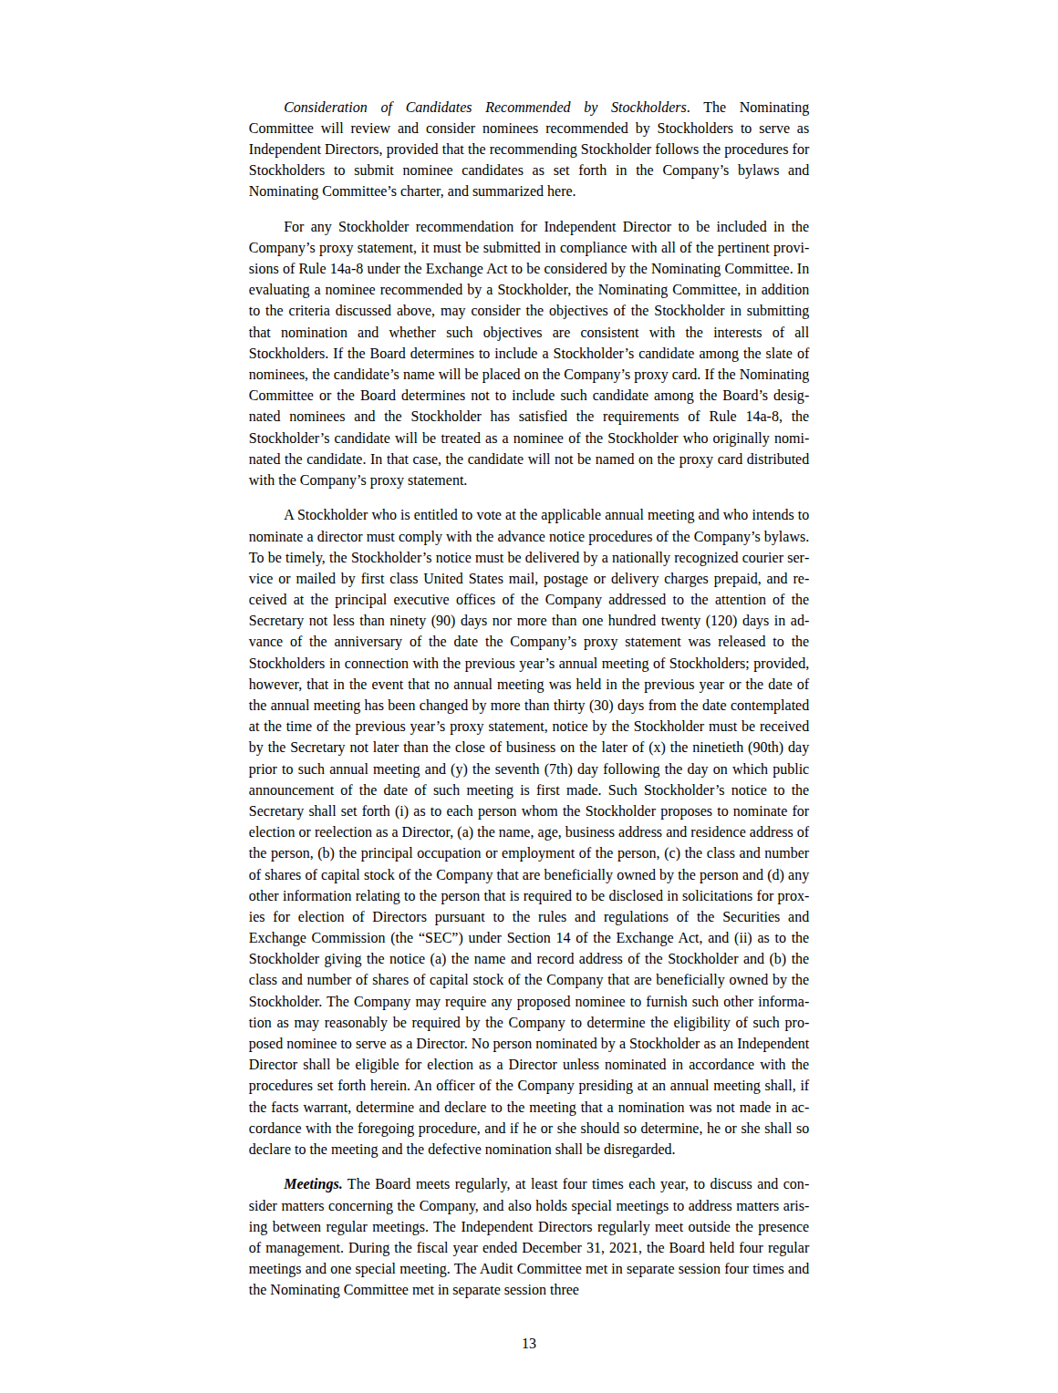Consideration of Candidates Recommended by Stockholders. The Nominating Committee will review and consider nominees recommended by Stockholders to serve as Independent Directors, provided that the recommending Stockholder follows the procedures for Stockholders to submit nominee candidates as set forth in the Company’s bylaws and Nominating Committee’s charter, and summarized here.
For any Stockholder recommendation for Independent Director to be included in the Company’s proxy statement, it must be submitted in compliance with all of the pertinent provisions of Rule 14a-8 under the Exchange Act to be considered by the Nominating Committee. In evaluating a nominee recommended by a Stockholder, the Nominating Committee, in addition to the criteria discussed above, may consider the objectives of the Stockholder in submitting that nomination and whether such objectives are consistent with the interests of all Stockholders. If the Board determines to include a Stockholder’s candidate among the slate of nominees, the candidate’s name will be placed on the Company’s proxy card. If the Nominating Committee or the Board determines not to include such candidate among the Board’s designated nominees and the Stockholder has satisfied the requirements of Rule 14a-8, the Stockholder’s candidate will be treated as a nominee of the Stockholder who originally nominated the candidate. In that case, the candidate will not be named on the proxy card distributed with the Company’s proxy statement.
A Stockholder who is entitled to vote at the applicable annual meeting and who intends to nominate a director must comply with the advance notice procedures of the Company’s bylaws. To be timely, the Stockholder’s notice must be delivered by a nationally recognized courier service or mailed by first class United States mail, postage or delivery charges prepaid, and received at the principal executive offices of the Company addressed to the attention of the Secretary not less than ninety (90) days nor more than one hundred twenty (120) days in advance of the anniversary of the date the Company’s proxy statement was released to the Stockholders in connection with the previous year’s annual meeting of Stockholders; provided, however, that in the event that no annual meeting was held in the previous year or the date of the annual meeting has been changed by more than thirty (30) days from the date contemplated at the time of the previous year’s proxy statement, notice by the Stockholder must be received by the Secretary not later than the close of business on the later of (x) the ninetieth (90th) day prior to such annual meeting and (y) the seventh (7th) day following the day on which public announcement of the date of such meeting is first made. Such Stockholder’s notice to the Secretary shall set forth (i) as to each person whom the Stockholder proposes to nominate for election or reelection as a Director, (a) the name, age, business address and residence address of the person, (b) the principal occupation or employment of the person, (c) the class and number of shares of capital stock of the Company that are beneficially owned by the person and (d) any other information relating to the person that is required to be disclosed in solicitations for proxies for election of Directors pursuant to the rules and regulations of the Securities and Exchange Commission (the “SEC”) under Section 14 of the Exchange Act, and (ii) as to the Stockholder giving the notice (a) the name and record address of the Stockholder and (b) the class and number of shares of capital stock of the Company that are beneficially owned by the Stockholder. The Company may require any proposed nominee to furnish such other information as may reasonably be required by the Company to determine the eligibility of such proposed nominee to serve as a Director. No person nominated by a Stockholder as an Independent Director shall be eligible for election as a Director unless nominated in accordance with the procedures set forth herein. An officer of the Company presiding at an annual meeting shall, if the facts warrant, determine and declare to the meeting that a nomination was not made in accordance with the foregoing procedure, and if he or she should so determine, he or she shall so declare to the meeting and the defective nomination shall be disregarded.
Meetings. The Board meets regularly, at least four times each year, to discuss and consider matters concerning the Company, and also holds special meetings to address matters arising between regular meetings. The Independent Directors regularly meet outside the presence of management. During the fiscal year ended December 31, 2021, the Board held four regular meetings and one special meeting. The Audit Committee met in separate session four times and the Nominating Committee met in separate session three
13